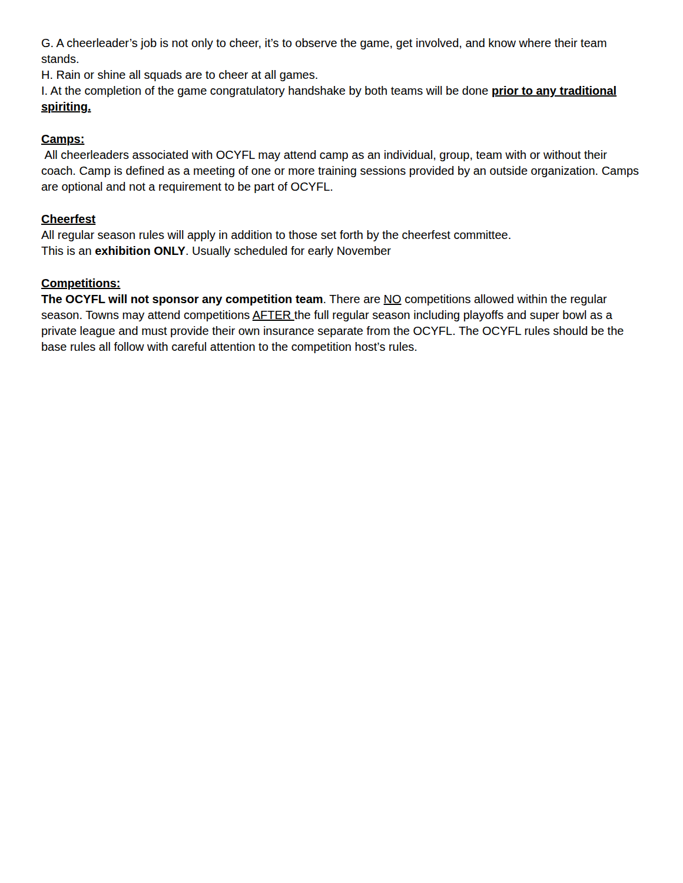G. A cheerleader’s job is not only to cheer, it’s to observe the game, get involved, and know where their team stands.
H. Rain or shine all squads are to cheer at all games.
I. At the completion of the game congratulatory handshake by both teams will be done prior to any traditional spiriting.
Camps:
All cheerleaders associated with OCYFL may attend camp as an individual, group, team with or without their coach. Camp is defined as a meeting of one or more training sessions provided by an outside organization. Camps are optional and not a requirement to be part of OCYFL.
Cheerfest
All regular season rules will apply in addition to those set forth by the cheerfest committee.
This is an exhibition ONLY. Usually scheduled for early November
Competitions:
The OCYFL will not sponsor any competition team. There are NO competitions allowed within the regular season. Towns may attend competitions AFTER the full regular season including playoffs and super bowl as a private league and must provide their own insurance separate from the OCYFL. The OCYFL rules should be the base rules all follow with careful attention to the competition host’s rules.